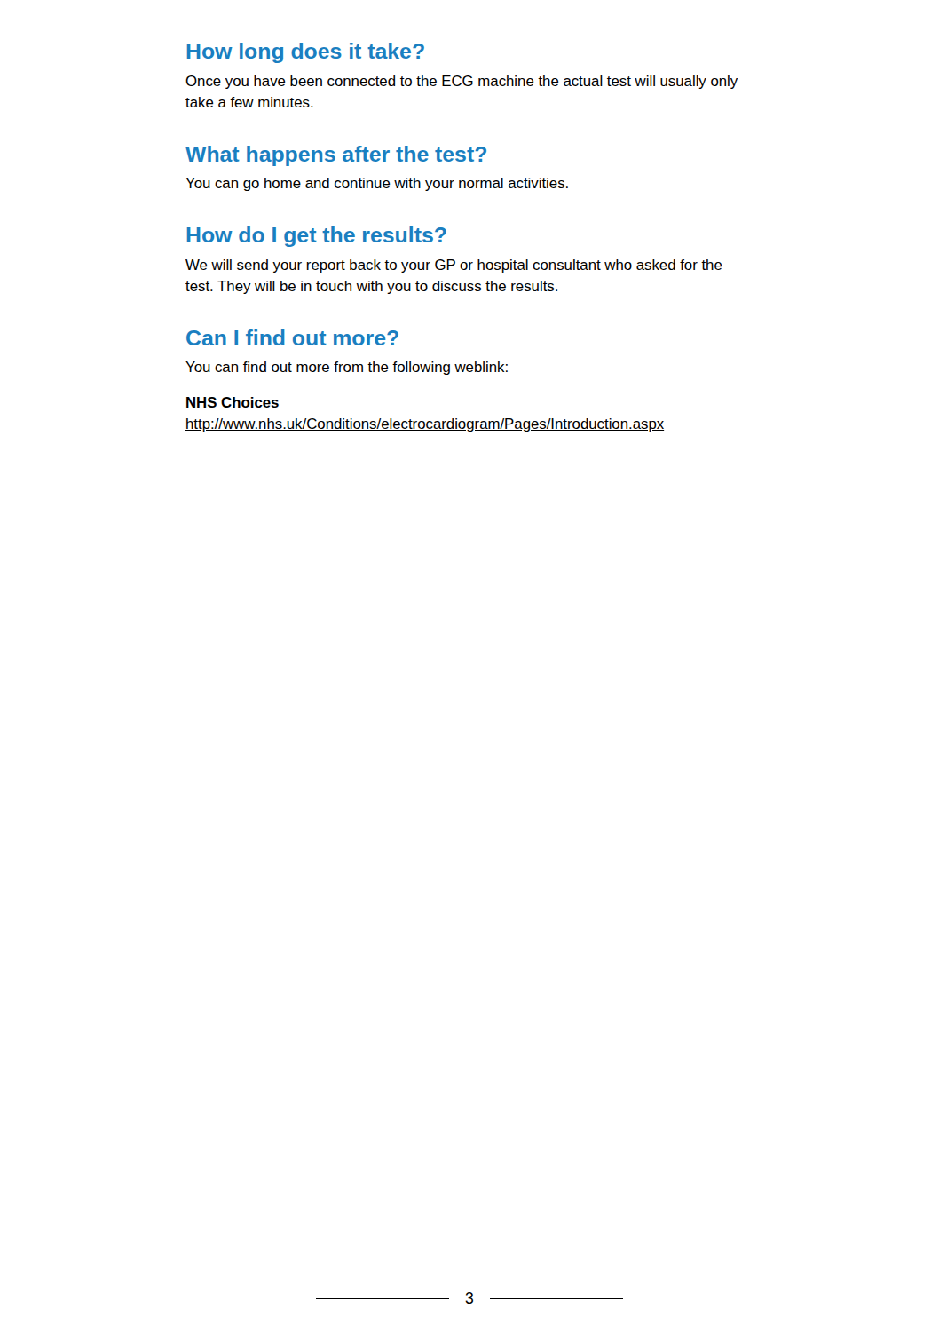How long does it take?
Once you have been connected to the ECG machine the actual test will usually only take a few minutes.
What happens after the test?
You can go home and continue with your normal activities.
How do I get the results?
We will send your report back to your GP or hospital consultant who asked for the test. They will be in touch with you to discuss the results.
Can I find out more?
You can find out more from the following weblink:
NHS Choices
http://www.nhs.uk/Conditions/electrocardiogram/Pages/Introduction.aspx
3